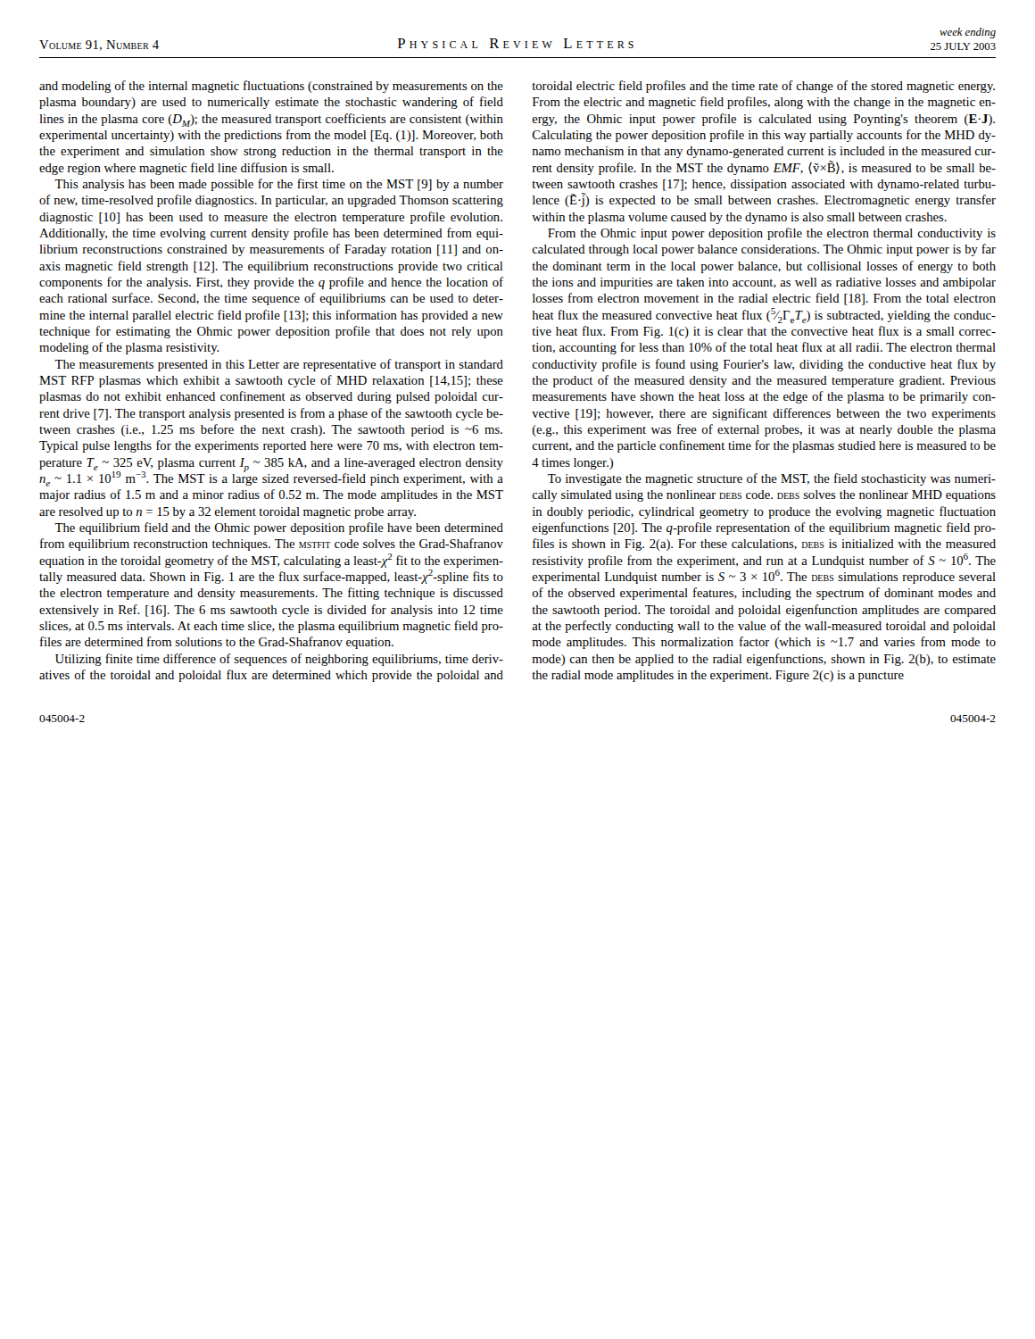Volume 91, Number 4
Physical Review Letters
week ending25 JULY 2003
and modeling of the internal magnetic fluctuations (constrained by measurements on the plasma boundary) are used to numerically estimate the stochastic wandering of field lines in the plasma core (DM); the measured transport coefficients are consistent (within experimental uncertainty) with the predictions from the model [Eq. (1)]. Moreover, both the experiment and simulation show strong reduction in the thermal transport in the edge region where magnetic field line diffusion is small.
This analysis has been made possible for the first time on the MST [9] by a number of new, time-resolved profile diagnostics. In particular, an upgraded Thomson scattering diagnostic [10] has been used to measure the electron temperature profile evolution. Additionally, the time evolving current density profile has been determined from equilibrium reconstructions constrained by measurements of Faraday rotation [11] and on-axis magnetic field strength [12]. The equilibrium reconstructions provide two critical components for the analysis. First, they provide the q profile and hence the location of each rational surface. Second, the time sequence of equilibriums can be used to determine the internal parallel electric field profile [13]; this information has provided a new technique for estimating the Ohmic power deposition profile that does not rely upon modeling of the plasma resistivity.
The measurements presented in this Letter are representative of transport in standard MST RFP plasmas which exhibit a sawtooth cycle of MHD relaxation [14,15]; these plasmas do not exhibit enhanced confinement as observed during pulsed poloidal current drive [7]. The transport analysis presented is from a phase of the sawtooth cycle between crashes (i.e., 1.25 ms before the next crash). The sawtooth period is ~6 ms. Typical pulse lengths for the experiments reported here were 70 ms, with electron temperature Te ~ 325 eV, plasma current Ip ~ 385 kA, and a line-averaged electron density ne ~ 1.1 × 1019 m−3. The MST is a large sized reversed-field pinch experiment, with a major radius of 1.5 m and a minor radius of 0.52 m. The mode amplitudes in the MST are resolved up to n = 15 by a 32 element toroidal magnetic probe array.
The equilibrium field and the Ohmic power deposition profile have been determined from equilibrium reconstruction techniques. The mstfit code solves the Grad-Shafranov equation in the toroidal geometry of the MST, calculating a least-χ2 fit to the experimentally measured data. Shown in Fig. 1 are the flux surface-mapped, least-χ2-spline fits to the electron temperature and density measurements. The fitting technique is discussed extensively in Ref. [16]. The 6 ms sawtooth cycle is divided for analysis into 12 time slices, at 0.5 ms intervals. At each time slice, the plasma equilibrium magnetic field profiles are determined from solutions to the Grad-Shafranov equation.
Utilizing finite time difference of sequences of neighboring equilibriums, time derivatives of the toroidal and poloidal flux are determined which provide the poloidal and toroidal electric field profiles and the time rate of change of the stored magnetic energy. From the electric and magnetic field profiles, along with the change in the magnetic energy, the Ohmic input power profile is calculated using Poynting's theorem (E·J). Calculating the power deposition profile in this way partially accounts for the MHD dynamo mechanism in that any dynamo-generated current is included in the measured current density profile. In the MST the dynamo EMF, ⟨ṽ×B̃⟩, is measured to be small between sawtooth crashes [17]; hence, dissipation associated with dynamo-related turbulence (Ẽ·j̃) is expected to be small between crashes. Electromagnetic energy transfer within the plasma volume caused by the dynamo is also small between crashes.
From the Ohmic input power deposition profile the electron thermal conductivity is calculated through local power balance considerations. The Ohmic input power is by far the dominant term in the local power balance, but collisional losses of energy to both the ions and impurities are taken into account, as well as radiative losses and ambipolar losses from electron movement in the radial electric field [18]. From the total electron heat flux the measured convective heat flux (5⁄2ΓeTe) is subtracted, yielding the conductive heat flux. From Fig. 1(c) it is clear that the convective heat flux is a small correction, accounting for less than 10% of the total heat flux at all radii. The electron thermal conductivity profile is found using Fourier's law, dividing the conductive heat flux by the product of the measured density and the measured temperature gradient. Previous measurements have shown the heat loss at the edge of the plasma to be primarily convective [19]; however, there are significant differences between the two experiments (e.g., this experiment was free of external probes, it was at nearly double the plasma current, and the particle confinement time for the plasmas studied here is measured to be 4 times longer.)
To investigate the magnetic structure of the MST, the field stochasticity was numerically simulated using the nonlinear debs code. debs solves the nonlinear MHD equations in doubly periodic, cylindrical geometry to produce the evolving magnetic fluctuation eigenfunctions [20]. The q-profile representation of the equilibrium magnetic field profiles is shown in Fig. 2(a). For these calculations, debs is initialized with the measured resistivity profile from the experiment, and run at a Lundquist number of S ~ 106. The experimental Lundquist number is S ~ 3 × 106. The debs simulations reproduce several of the observed experimental features, including the spectrum of dominant modes and the sawtooth period. The toroidal and poloidal eigenfunction amplitudes are compared at the perfectly conducting wall to the value of the wall-measured toroidal and poloidal mode amplitudes. This normalization factor (which is ~1.7 and varies from mode to mode) can then be applied to the radial eigenfunctions, shown in Fig. 2(b), to estimate the radial mode amplitudes in the experiment. Figure 2(c) is a puncture
045004-2 045004-2